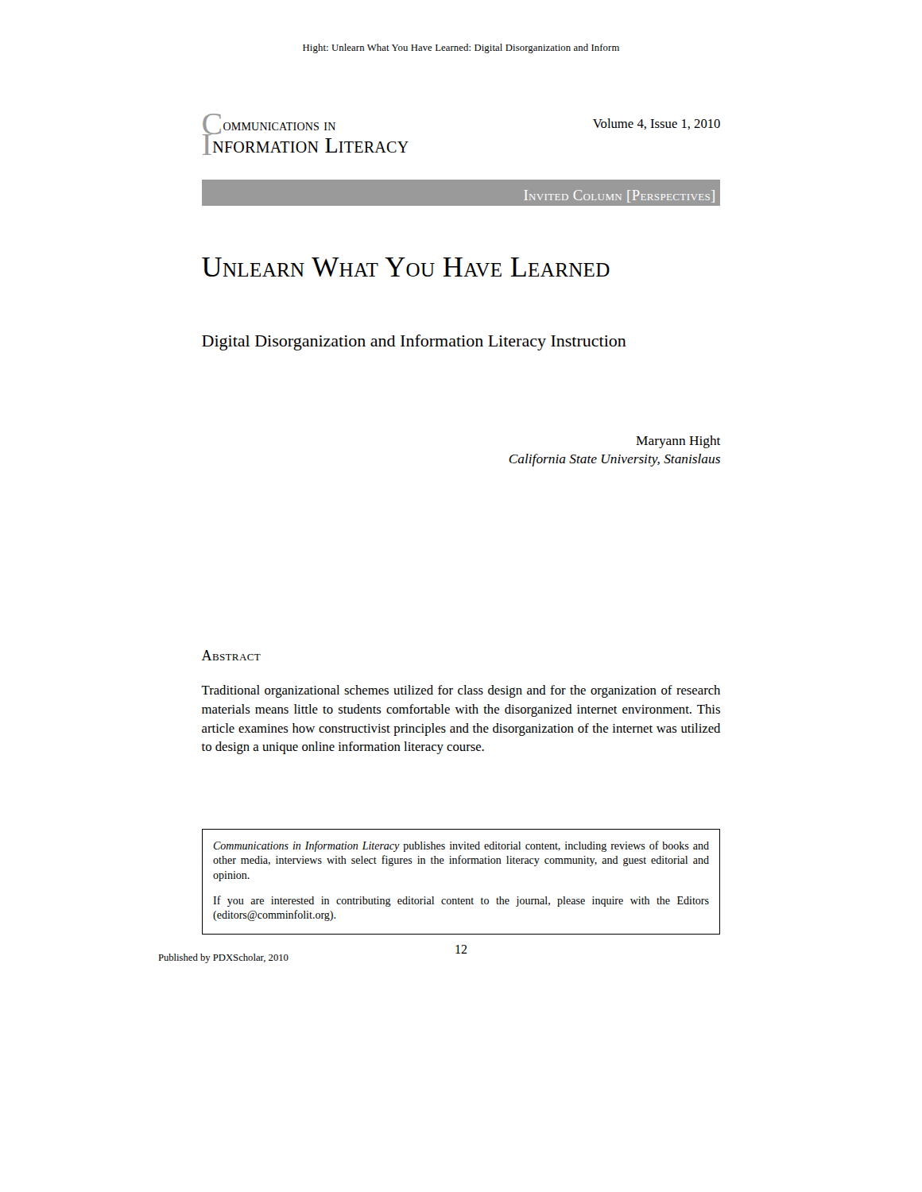Hight: Unlearn What You Have Learned: Digital Disorganization and Inform
Communications in
Information Literacy
Volume 4, Issue 1, 2010
Invited Column [Perspectives]
Unlearn What You Have Learned
Digital Disorganization and Information Literacy Instruction
Maryann Hight
California State University, Stanislaus
Abstract
Traditional organizational schemes utilized for class design and for the organization of research materials means little to students comfortable with the disorganized internet environment. This article examines how constructivist principles and the disorganization of the internet was utilized to design a unique online information literacy course.
Communications in Information Literacy publishes invited editorial content, including reviews of books and other media, interviews with select figures in the information literacy community, and guest editorial and opinion.
If you are interested in contributing editorial content to the journal, please inquire with the Editors (editors@comminfolit.org).
12
Published by PDXScholar, 2010